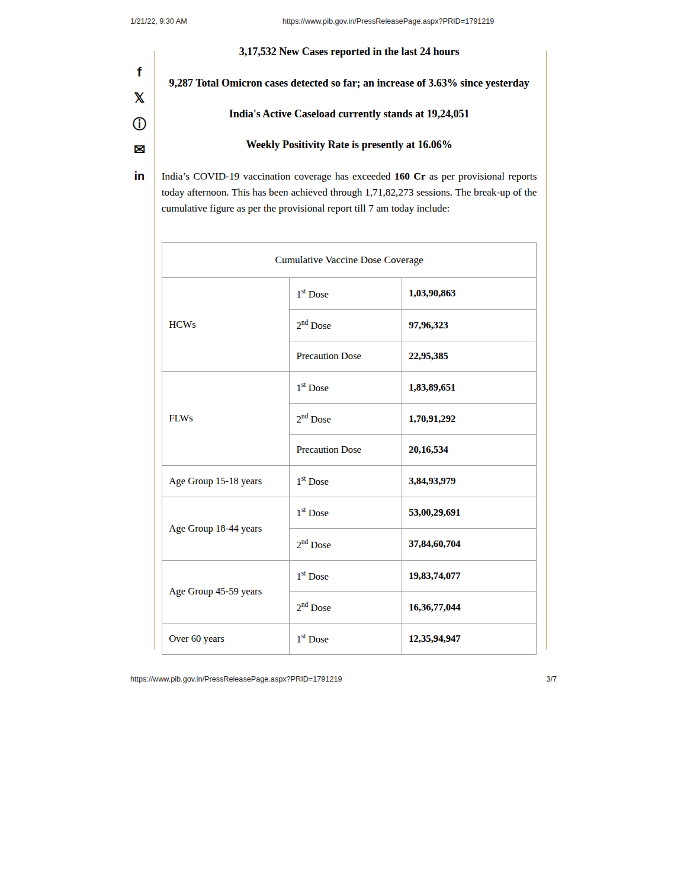1/21/22, 9:30 AM
https://www.pib.gov.in/PressReleasePage.aspx?PRID=1791219
3,17,532 New Cases reported in the last 24 hours
9,287 Total Omicron cases detected so far; an increase of 3.63% since yesterday
India's Active Caseload currently stands at 19,24,051
Weekly Positivity Rate is presently at 16.06%
India’s COVID-19 vaccination coverage has exceeded 160 Cr as per provisional reports today afternoon. This has been achieved through 1,71,82,273 sessions. The break-up of the cumulative figure as per the provisional report till 7 am today include:
| Cumulative Vaccine Dose Coverage |
| --- |
| HCWs | 1 st Dose | 1,03,90,863 |
| 2 nd Dose | 97,96,323 |
| Precaution Dose | 22,95,385 |
| FLWs | 1 st Dose | 1,83,89,651 |
| 2 nd Dose | 1,70,91,292 |
| Precaution Dose | 20,16,534 |
| Age Group 15-18 years | 1 st Dose | 3,84,93,979 |
| Age Group 18-44 years | 1 st Dose | 53,00,29,691 |
| 2 nd Dose | 37,84,60,704 |
| Age Group 45-59 years | 1 st Dose | 19,83,74,077 |
| 2 nd Dose | 16,36,77,044 |
| Over 60 years | 1 st Dose | 12,35,94,947 |
https://www.pib.gov.in/PressReleasePage.aspx?PRID=1791219
3/7